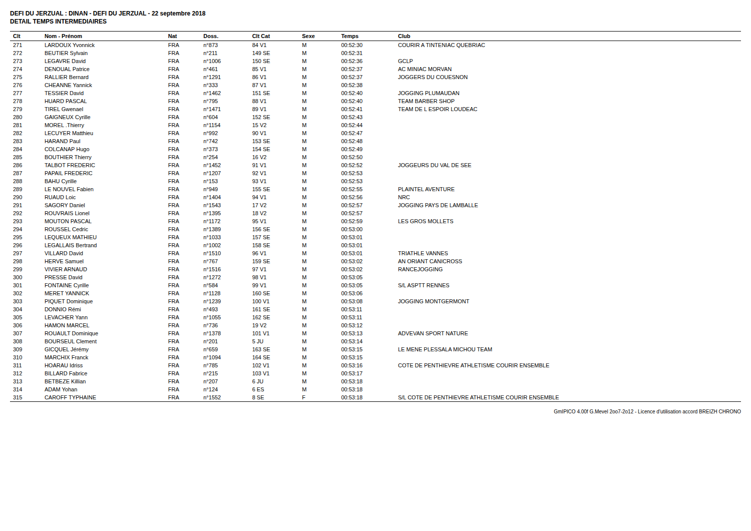DEFI DU JERZUAL : DINAN - DEFI DU JERZUAL - 22 septembre 2018
DETAIL TEMPS INTERMEDIAIRES
| Clt | Nom - Prénom | Nat | Doss. | Clt Cat | Sexe | Temps | Club |
| --- | --- | --- | --- | --- | --- | --- | --- |
| 271 | LARDOUX Yvonnick | FRA | n°873 | 84 V1 | M | 00:52:30 | COURIR A TINTENIAC QUEBRIAC |
| 272 | BEUTIER Sylvain | FRA | n°211 | 149 SE | M | 00:52:31 | |
| 273 | LEGAVRE David | FRA | n°1006 | 150 SE | M | 00:52:36 | GCLP |
| 274 | DENOUAL Patrice | FRA | n°461 | 85 V1 | M | 00:52:37 | AC MINIAC MORVAN |
| 275 | RALLIER Bernard | FRA | n°1291 | 86 V1 | M | 00:52:37 | JOGGERS DU COUESNON |
| 276 | CHEANNE Yannick | FRA | n°333 | 87 V1 | M | 00:52:38 | |
| 277 | TESSIER David | FRA | n°1462 | 151 SE | M | 00:52:40 | JOGGING PLUMAUDAN |
| 278 | HUARD PASCAL | FRA | n°795 | 88 V1 | M | 00:52:40 | TEAM BARBER SHOP |
| 279 | TIREL Gwenael | FRA | n°1471 | 89 V1 | M | 00:52:41 | TEAM DE L ESPOIR LOUDEAC |
| 280 | GAIGNEUX Cyrille | FRA | n°604 | 152 SE | M | 00:52:43 | |
| 281 | MOREL .Thierry | FRA | n°1154 | 15 V2 | M | 00:52:44 | |
| 282 | LECUYER Matthieu | FRA | n°992 | 90 V1 | M | 00:52:47 | |
| 283 | HARAND Paul | FRA | n°742 | 153 SE | M | 00:52:48 | |
| 284 | COLCANAP Hugo | FRA | n°373 | 154 SE | M | 00:52:49 | |
| 285 | BOUTHIER Thierry | FRA | n°254 | 16 V2 | M | 00:52:50 | |
| 286 | TALBOT FREDERIC | FRA | n°1452 | 91 V1 | M | 00:52:52 | JOGGEURS DU VAL DE SEE |
| 287 | PAPAIL FREDERIC | FRA | n°1207 | 92 V1 | M | 00:52:53 | |
| 288 | BAHU Cyrille | FRA | n°153 | 93 V1 | M | 00:52:53 | |
| 289 | LE NOUVEL Fabien | FRA | n°949 | 155 SE | M | 00:52:55 | PLAINTEL AVENTURE |
| 290 | RUAUD Loic | FRA | n°1404 | 94 V1 | M | 00:52:56 | NRC |
| 291 | SAGORY Daniel | FRA | n°1543 | 17 V2 | M | 00:52:57 | JOGGING PAYS DE LAMBALLE |
| 292 | ROUVRAIS Lionel | FRA | n°1395 | 18 V2 | M | 00:52:57 | |
| 293 | MOUTON PASCAL | FRA | n°1172 | 95 V1 | M | 00:52:59 | LES GROS MOLLETS |
| 294 | ROUSSEL Cedric | FRA | n°1389 | 156 SE | M | 00:53:00 | |
| 295 | LEQUEUX MATHIEU | FRA | n°1033 | 157 SE | M | 00:53:01 | |
| 296 | LEGALLAIS Bertrand | FRA | n°1002 | 158 SE | M | 00:53:01 | |
| 297 | VILLARD David | FRA | n°1510 | 96 V1 | M | 00:53:01 | TRIATHLE VANNES |
| 298 | HERVE Samuel | FRA | n°767 | 159 SE | M | 00:53:02 | AN ORIANT CANICROSS |
| 299 | VIVIER ARNAUD | FRA | n°1516 | 97 V1 | M | 00:53:02 | RANCEJOGGING |
| 300 | PRESSE David | FRA | n°1272 | 98 V1 | M | 00:53:05 | |
| 301 | FONTAINE Cyrille | FRA | n°584 | 99 V1 | M | 00:53:05 | S/L ASPTT RENNES |
| 302 | MERET YANNICK | FRA | n°1128 | 160 SE | M | 00:53:06 | |
| 303 | PIQUET Dominique | FRA | n°1239 | 100 V1 | M | 00:53:08 | JOGGING MONTGERMONT |
| 304 | DONNIO Rémi | FRA | n°493 | 161 SE | M | 00:53:11 | |
| 305 | LEVACHER Yann | FRA | n°1055 | 162 SE | M | 00:53:11 | |
| 306 | HAMON MARCEL | FRA | n°736 | 19 V2 | M | 00:53:12 | |
| 307 | ROUAULT Dominique | FRA | n°1378 | 101 V1 | M | 00:53:13 | ADVEVAN SPORT NATURE |
| 308 | BOURSEUL Clement | FRA | n°201 | 5 JU | M | 00:53:14 | |
| 309 | GICQUEL Jérémy | FRA | n°659 | 163 SE | M | 00:53:15 | LE MENE PLESSALA MICHOU TEAM |
| 310 | MARCHIX Franck | FRA | n°1094 | 164 SE | M | 00:53:15 | |
| 311 | HOARAU Idriss | FRA | n°785 | 102 V1 | M | 00:53:16 | COTE DE PENTHIEVRE ATHLETISME COURIR ENSEMBLE |
| 312 | BILLARD Fabrice | FRA | n°215 | 103 V1 | M | 00:53:17 | |
| 313 | BETBEZE Killian | FRA | n°207 | 6 JU | M | 00:53:18 | |
| 314 | ADAM Yohan | FRA | n°124 | 6 ES | M | 00:53:18 | |
| 315 | CAROFF TYPHAINE | FRA | n°1552 | 8 SE | F | 00:53:18 | S/L COTE DE PENTHIEVRE ATHLETISME COURIR ENSEMBLE |
GmIPICO 4.00f G.Mevel 2oo7-2o12 - Licence d'utilisation accord BREIZH CHRONO